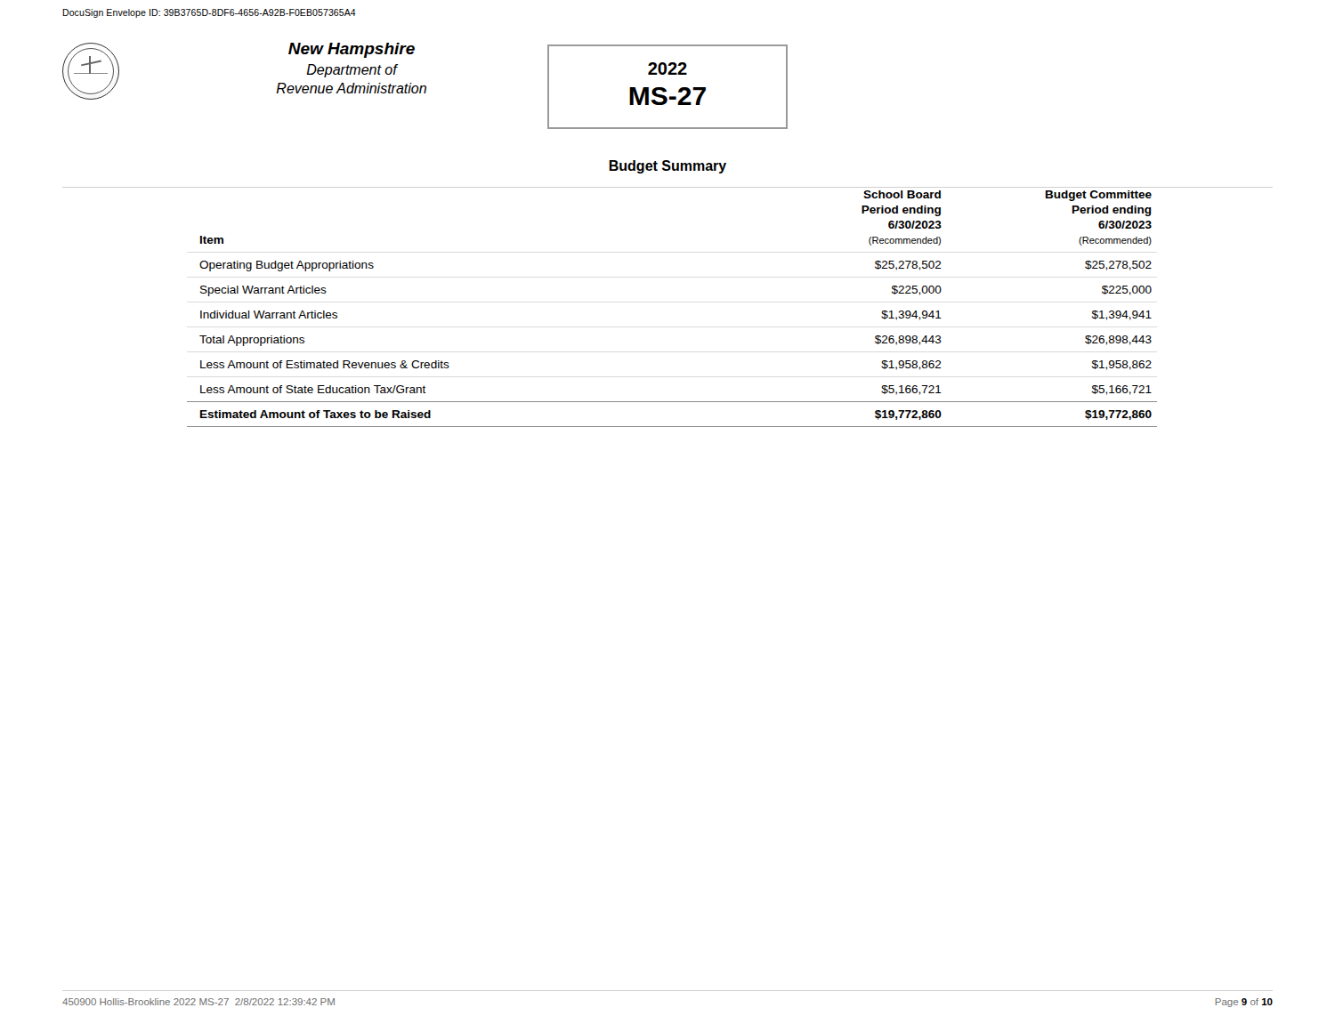DocuSign Envelope ID: 39B3765D-8DF6-4656-A92B-F0EB057365A4
New Hampshire
Department of
Revenue Administration
2022
MS-27
Budget Summary
| Item | School Board Period ending 6/30/2023 (Recommended) | Budget Committee Period ending 6/30/2023 (Recommended) |
| --- | --- | --- |
| Operating Budget Appropriations | $25,278,502 | $25,278,502 |
| Special Warrant Articles | $225,000 | $225,000 |
| Individual Warrant Articles | $1,394,941 | $1,394,941 |
| Total Appropriations | $26,898,443 | $26,898,443 |
| Less Amount of Estimated Revenues & Credits | $1,958,862 | $1,958,862 |
| Less Amount of State Education Tax/Grant | $5,166,721 | $5,166,721 |
| Estimated Amount of Taxes to be Raised | $19,772,860 | $19,772,860 |
450900 Hollis-Brookline 2022 MS-27 2/8/2022 12:39:42 PM
Page 9 of 10